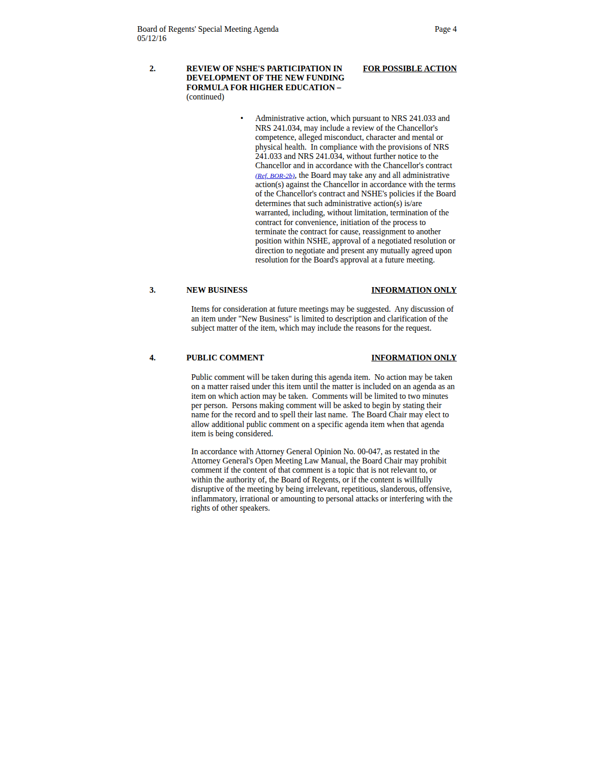Board of Regents' Special Meeting Agenda
05/12/16
Page 4
2.
Review of NSHE's Participation in Development of the New Funding Formula for Higher Education – (continued)
For Possible Action
•
Administrative action, which pursuant to NRS 241.033 and NRS 241.034, may include a review of the Chancellor's competence, alleged misconduct, character and mental or physical health. In compliance with the provisions of NRS 241.033 and NRS 241.034, without further notice to the Chancellor and in accordance with the Chancellor's contract (Ref. BOR-2b), the Board may take any and all administrative action(s) against the Chancellor in accordance with the terms of the Chancellor's contract and NSHE's policies if the Board determines that such administrative action(s) is/are warranted, including, without limitation, termination of the contract for convenience, initiation of the process to terminate the contract for cause, reassignment to another position within NSHE, approval of a negotiated resolution or direction to negotiate and present any mutually agreed upon resolution for the Board's approval at a future meeting.
3.
New Business
Information Only
Items for consideration at future meetings may be suggested. Any discussion of an item under "New Business" is limited to description and clarification of the subject matter of the item, which may include the reasons for the request.
4.
Public Comment
Information Only
Public comment will be taken during this agenda item. No action may be taken on a matter raised under this item until the matter is included on an agenda as an item on which action may be taken. Comments will be limited to two minutes per person. Persons making comment will be asked to begin by stating their name for the record and to spell their last name. The Board Chair may elect to allow additional public comment on a specific agenda item when that agenda item is being considered.
In accordance with Attorney General Opinion No. 00-047, as restated in the Attorney General's Open Meeting Law Manual, the Board Chair may prohibit comment if the content of that comment is a topic that is not relevant to, or within the authority of, the Board of Regents, or if the content is willfully disruptive of the meeting by being irrelevant, repetitious, slanderous, offensive, inflammatory, irrational or amounting to personal attacks or interfering with the rights of other speakers.